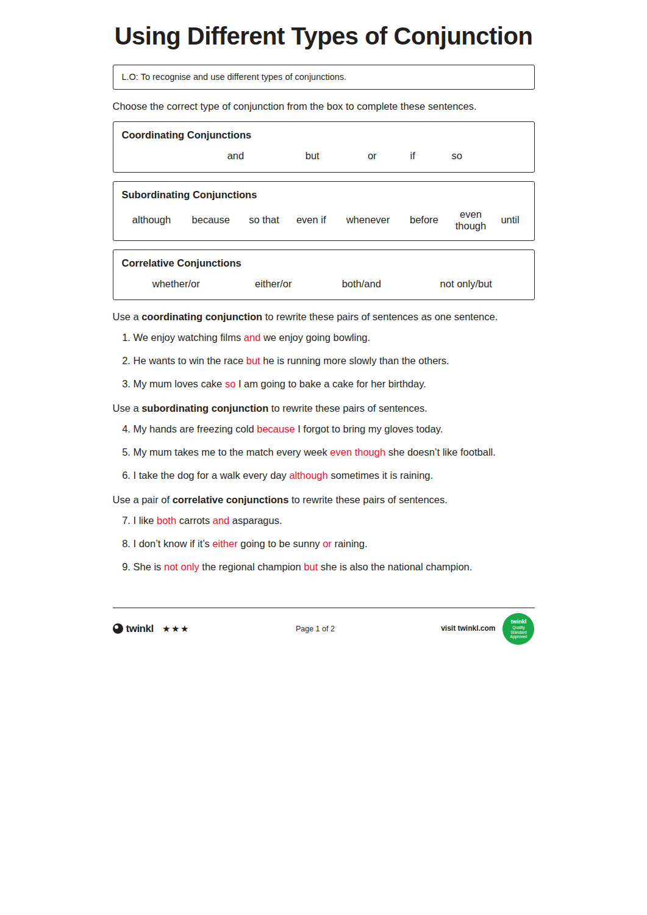Using Different Types of Conjunction
L.O: To recognise and use different types of conjunctions.
Choose the correct type of conjunction from the box to complete these sentences.
Coordinating Conjunctions
| | and | but | or | if | so | |
Subordinating Conjunctions
| although | because | so that | even if | whenever | before | even though | until |
Correlative Conjunctions
| whether/or | either/or | both/and | not only/but |
Use a coordinating conjunction to rewrite these pairs of sentences as one sentence.
We enjoy watching films and we enjoy going bowling.
He wants to win the race but he is running more slowly than the others.
My mum loves cake so I am going to bake a cake for her birthday.
Use a subordinating conjunction to rewrite these pairs of sentences.
My hands are freezing cold because I forgot to bring my gloves today.
My mum takes me to the match every week even though she doesn’t like football.
I take the dog for a walk every day although sometimes it is raining.
Use a pair of correlative conjunctions to rewrite these pairs of sentences.
I like both carrots and asparagus.
I don’t know if it’s either going to be sunny or raining.
She is not only the regional champion but she is also the national champion.
twinkl
★★★
Page 1 of 2
visit twinkl.com
twinkl
Quality Standard
Approved